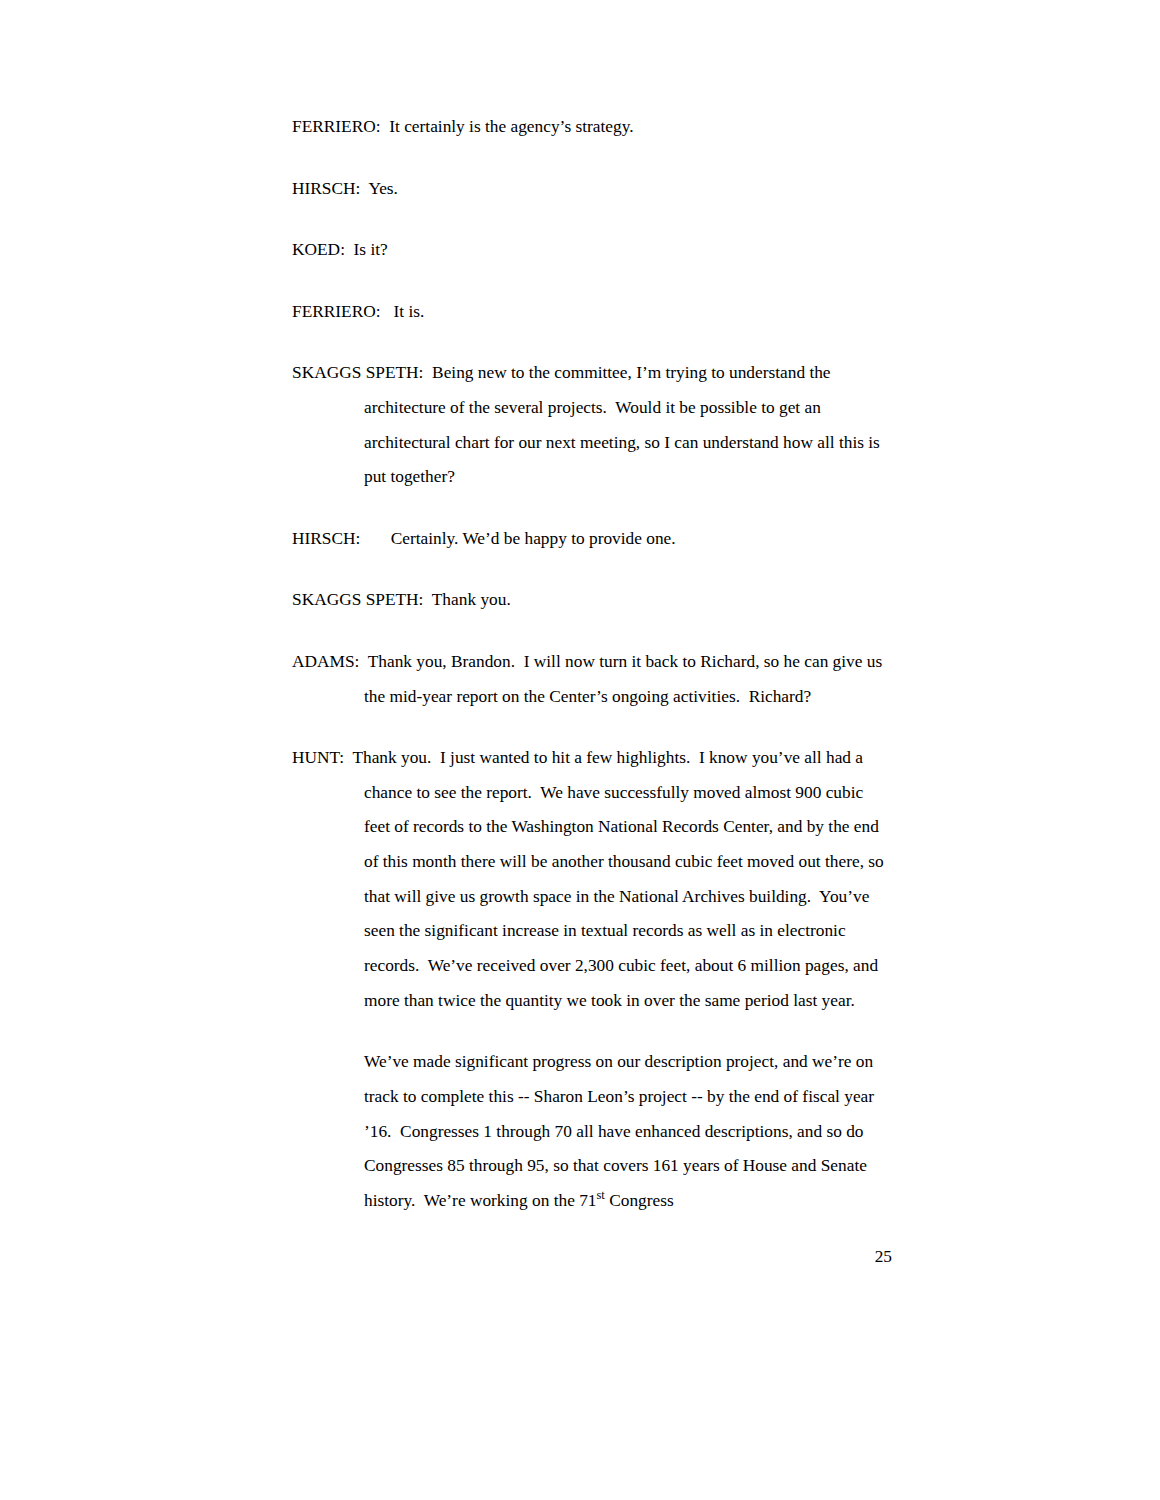FERRIERO: It certainly is the agency’s strategy.
HIRSCH: Yes.
KOED: Is it?
FERRIERO: It is.
SKAGGS SPETH: Being new to the committee, I’m trying to understand the architecture of the several projects. Would it be possible to get an architectural chart for our next meeting, so I can understand how all this is put together?
HIRSCH: Certainly. We’d be happy to provide one.
SKAGGS SPETH: Thank you.
ADAMS: Thank you, Brandon. I will now turn it back to Richard, so he can give us the mid-year report on the Center’s ongoing activities. Richard?
HUNT: Thank you. I just wanted to hit a few highlights. I know you’ve all had a chance to see the report. We have successfully moved almost 900 cubic feet of records to the Washington National Records Center, and by the end of this month there will be another thousand cubic feet moved out there, so that will give us growth space in the National Archives building. You’ve seen the significant increase in textual records as well as in electronic records. We’ve received over 2,300 cubic feet, about 6 million pages, and more than twice the quantity we took in over the same period last year.
We’ve made significant progress on our description project, and we’re on track to complete this -- Sharon Leon’s project -- by the end of fiscal year ’16. Congresses 1 through 70 all have enhanced descriptions, and so do Congresses 85 through 95, so that covers 161 years of House and Senate history. We’re working on the 71st Congress
25